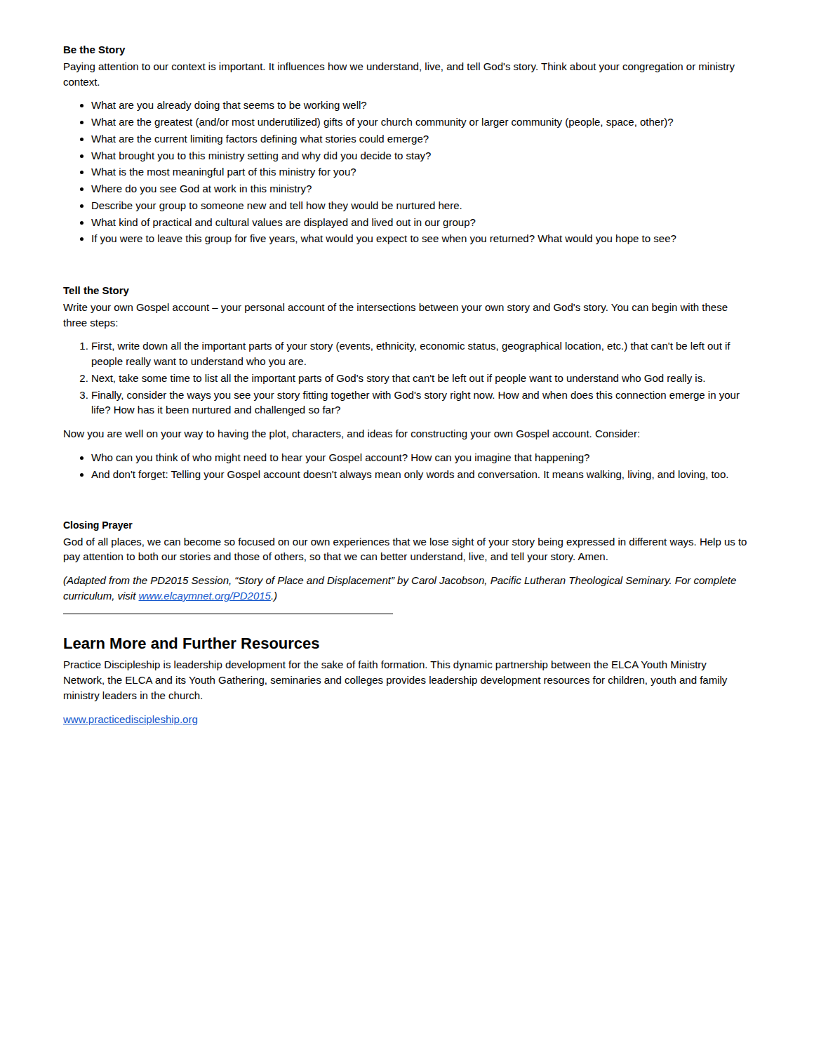Be the Story
Paying attention to our context is important. It influences how we understand, live, and tell God's story. Think about your congregation or ministry context.
What are you already doing that seems to be working well?
What are the greatest (and/or most underutilized) gifts of your church community or larger community (people, space, other)?
What are the current limiting factors defining what stories could emerge?
What brought you to this ministry setting and why did you decide to stay?
What is the most meaningful part of this ministry for you?
Where do you see God at work in this ministry?
Describe your group to someone new and tell how they would be nurtured here.
What kind of practical and cultural values are displayed and lived out in our group?
If you were to leave this group for five years, what would you expect to see when you returned? What would you hope to see?
Tell the Story
Write your own Gospel account – your personal account of the intersections between your own story and God's story. You can begin with these three steps:
First, write down all the important parts of your story (events, ethnicity, economic status, geographical location, etc.) that can't be left out if people really want to understand who you are.
Next, take some time to list all the important parts of God's story that can't be left out if people want to understand who God really is.
Finally, consider the ways you see your story fitting together with God's story right now. How and when does this connection emerge in your life? How has it been nurtured and challenged so far?
Now you are well on your way to having the plot, characters, and ideas for constructing your own Gospel account. Consider:
Who can you think of who might need to hear your Gospel account? How can you imagine that happening?
And don't forget: Telling your Gospel account doesn't always mean only words and conversation. It means walking, living, and loving, too.
Closing Prayer
God of all places, we can become so focused on our own experiences that we lose sight of your story being expressed in different ways. Help us to pay attention to both our stories and those of others, so that we can better understand, live, and tell your story. Amen.
(Adapted from the PD2015 Session, “Story of Place and Displacement” by Carol Jacobson, Pacific Lutheran Theological Seminary. For complete curriculum, visit www.elcaymnet.org/PD2015.)
Learn More and Further Resources
Practice Discipleship is leadership development for the sake of faith formation. This dynamic partnership between the ELCA Youth Ministry Network, the ELCA and its Youth Gathering, seminaries and colleges provides leadership development resources for children, youth and family ministry leaders in the church.
www.practicediscipleship.org